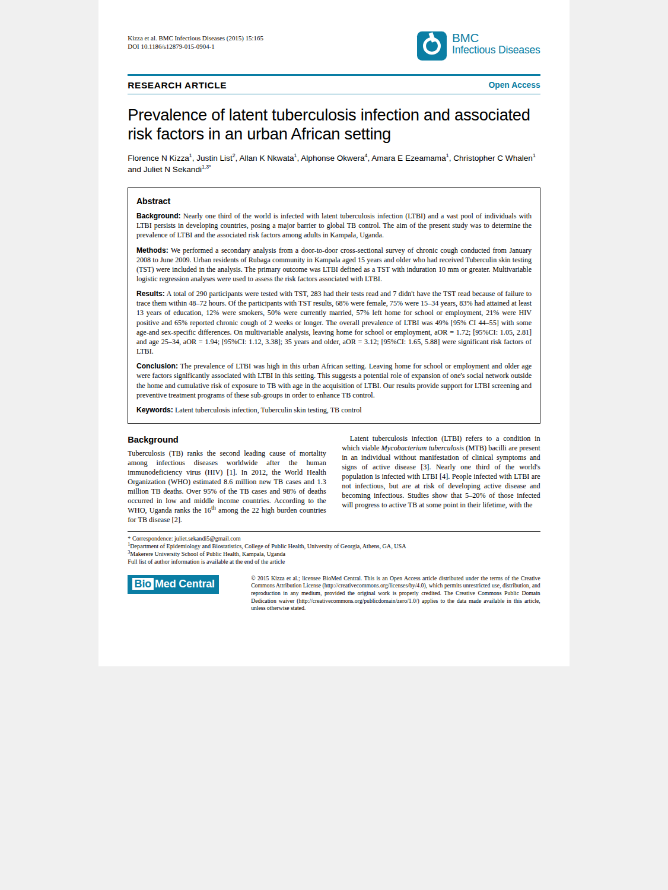Kizza et al. BMC Infectious Diseases (2015) 15:165
DOI 10.1186/s12879-015-0904-1
BMC
Infectious Diseases
RESEARCH ARTICLE
Open Access
Prevalence of latent tuberculosis infection and associated risk factors in an urban African setting
Florence N Kizza1, Justin List2, Allan K Nkwata1, Alphonse Okwera4, Amara E Ezeamama1, Christopher C Whalen1 and Juliet N Sekandi1,3*
Abstract
Background: Nearly one third of the world is infected with latent tuberculosis infection (LTBI) and a vast pool of individuals with LTBI persists in developing countries, posing a major barrier to global TB control. The aim of the present study was to determine the prevalence of LTBI and the associated risk factors among adults in Kampala, Uganda.
Methods: We performed a secondary analysis from a door-to-door cross-sectional survey of chronic cough conducted from January 2008 to June 2009. Urban residents of Rubaga community in Kampala aged 15 years and older who had received Tuberculin skin testing (TST) were included in the analysis. The primary outcome was LTBI defined as a TST with induration 10 mm or greater. Multivariable logistic regression analyses were used to assess the risk factors associated with LTBI.
Results: A total of 290 participants were tested with TST, 283 had their tests read and 7 didn't have the TST read because of failure to trace them within 48–72 hours. Of the participants with TST results, 68% were female, 75% were 15–34 years, 83% had attained at least 13 years of education, 12% were smokers, 50% were currently married, 57% left home for school or employment, 21% were HIV positive and 65% reported chronic cough of 2 weeks or longer. The overall prevalence of LTBI was 49% [95% CI 44–55] with some age-and sex-specific differences. On multivariable analysis, leaving home for school or employment, aOR = 1.72; [95%CI: 1.05, 2.81] and age 25–34, aOR = 1.94; [95%CI: 1.12, 3.38]; 35 years and older, aOR = 3.12; [95%CI: 1.65, 5.88] were significant risk factors of LTBI.
Conclusion: The prevalence of LTBI was high in this urban African setting. Leaving home for school or employment and older age were factors significantly associated with LTBI in this setting. This suggests a potential role of expansion of one's social network outside the home and cumulative risk of exposure to TB with age in the acquisition of LTBI. Our results provide support for LTBI screening and preventive treatment programs of these sub-groups in order to enhance TB control.
Keywords: Latent tuberculosis infection, Tuberculin skin testing, TB control
Background
Tuberculosis (TB) ranks the second leading cause of mortality among infectious diseases worldwide after the human immunodeficiency virus (HIV) [1]. In 2012, the World Health Organization (WHO) estimated 8.6 million new TB cases and 1.3 million TB deaths. Over 95% of the TB cases and 98% of deaths occurred in low and middle income countries. According to the WHO, Uganda ranks the 16th among the 22 high burden countries for TB disease [2].
Latent tuberculosis infection (LTBI) refers to a condition in which viable Mycobacterium tuberculosis (MTB) bacilli are present in an individual without manifestation of clinical symptoms and signs of active disease [3]. Nearly one third of the world's population is infected with LTBI [4]. People infected with LTBI are not infectious, but are at risk of developing active disease and becoming infectious. Studies show that 5–20% of those infected will progress to active TB at some point in their lifetime, with the
* Correspondence: juliet.sekandi5@gmail.com
1Department of Epidemiology and Biostatistics, College of Public Health, University of Georgia, Athens, GA, USA
3Makerere University School of Public Health, Kampala, Uganda
Full list of author information is available at the end of the article
Bio Med Central
© 2015 Kizza et al.; licensee BioMed Central. This is an Open Access article distributed under the terms of the Creative Commons Attribution License (http://creativecommons.org/licenses/by/4.0), which permits unrestricted use, distribution, and reproduction in any medium, provided the original work is properly credited. The Creative Commons Public Domain Dedication waiver (http://creativecommons.org/publicdomain/zero/1.0/) applies to the data made available in this article, unless otherwise stated.